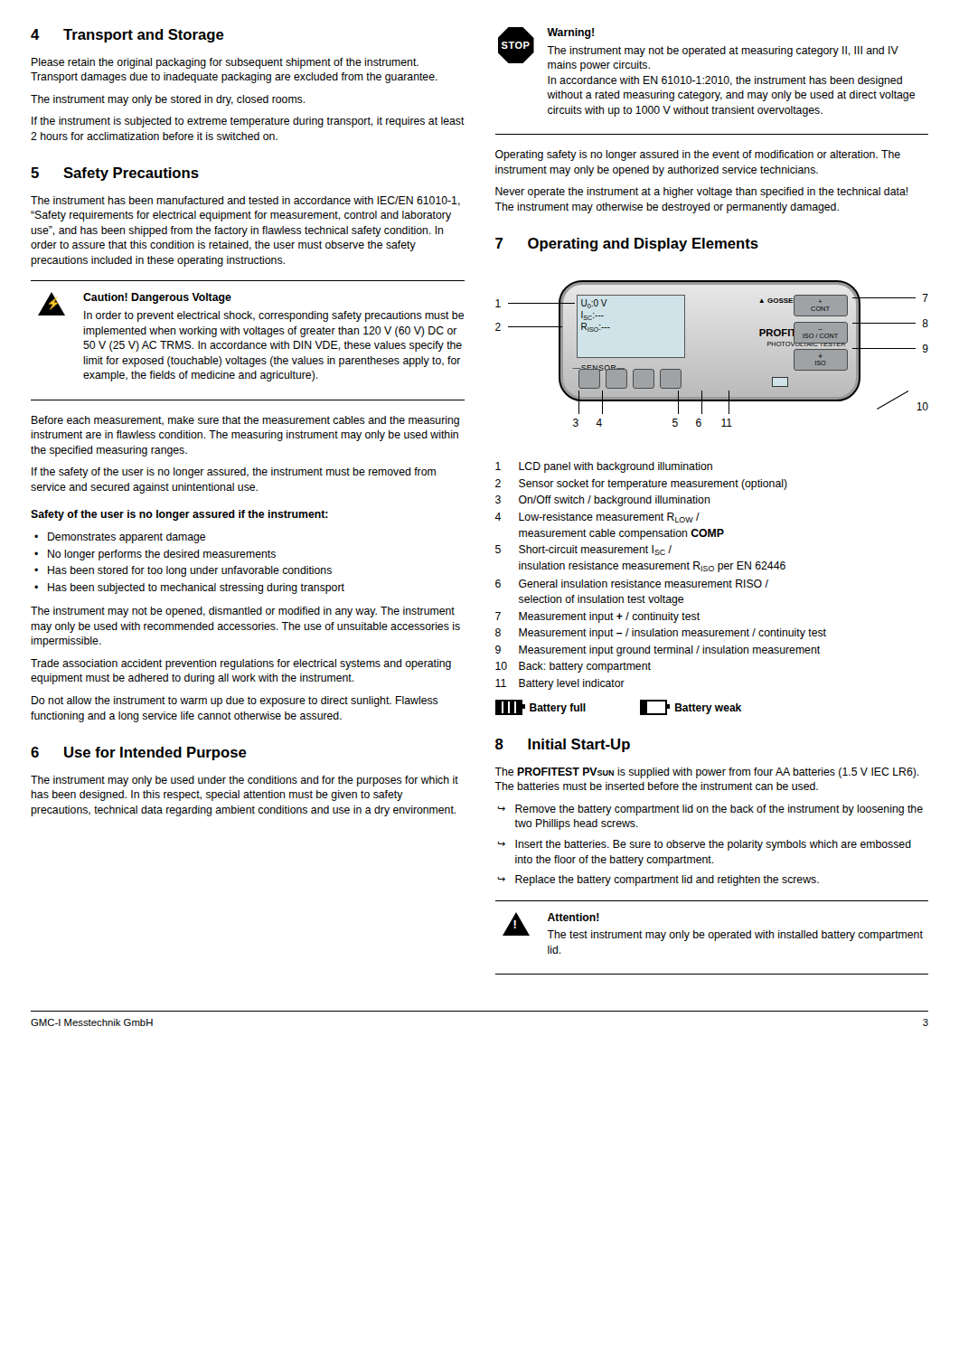4 Transport and Storage
Please retain the original packaging for subsequent shipment of the instrument. Transport damages due to inadequate packaging are excluded from the guarantee.
The instrument may only be stored in dry, closed rooms.
If the instrument is subjected to extreme temperature during transport, it requires at least 2 hours for acclimatization before it is switched on.
5 Safety Precautions
The instrument has been manufactured and tested in accordance with IEC/EN 61010-1, “Safety requirements for electrical equipment for measurement, control and laboratory use”, and has been shipped from the factory in flawless technical safety condition. In order to assure that this condition is retained, the user must observe the safety precautions included in these operating instructions.
Caution! Dangerous Voltage
In order to prevent electrical shock, corresponding safety precautions must be implemented when working with voltages of greater than 120 V (60 V) DC or 50 V (25 V) AC TRMS. In accordance with DIN VDE, these values specify the limit for exposed (touchable) voltages (the values in parentheses apply to, for example, the fields of medicine and agriculture).
Before each measurement, make sure that the measurement cables and the measuring instrument are in flawless condition. The measuring instrument may only be used within the specified measuring ranges.
If the safety of the user is no longer assured, the instrument must be removed from service and secured against unintentional use.
Safety of the user is no longer assured if the instrument:
Demonstrates apparent damage
No longer performs the desired measurements
Has been stored for too long under unfavorable conditions
Has been subjected to mechanical stressing during transport
The instrument may not be opened, dismantled or modified in any way. The instrument may only be used with recommended accessories. The use of unsuitable accessories is impermissible.
Trade association accident prevention regulations for electrical systems and operating equipment must be adhered to during all work with the instrument.
Do not allow the instrument to warm up due to exposure to direct sunlight. Flawless functioning and a long service life cannot otherwise be assured.
6 Use for Intended Purpose
The instrument may only be used under the conditions and for the purposes for which it has been designed. In this respect, special attention must be given to safety precautions, technical data regarding ambient conditions and use in a dry environment.
STOP
Warning!
The instrument may not be operated at measuring category II, III and IV mains power circuits.
In accordance with EN 61010-1:2010, the instrument has been designed without a rated measuring category, and may only be used at direct voltage circuits with up to 1000 V without transient overvoltages.
Operating safety is no longer assured in the event of modification or alteration. The instrument may only be opened by authorized service technicians.
Never operate the instrument at a higher voltage than specified in the technical data! The instrument may otherwise be destroyed or permanently damaged.
7 Operating and Display Elements
U0:0 V
ISC:---
RISO:---
—SENSOR—
▲ GOSSEN METRAWATT
PROFITEST PVsun
PHOTOVOLTAIC TESTER
+
CONT
–
ISO / CONT
⏚
ISO
1
2
7
8
9
10
3
4
5
6
11
LCD panel with background illumination
Sensor socket for temperature measurement (optional)
On/Off switch / background illumination
Low-resistance measurement RLOW /
measurement cable compensation COMP
Short-circuit measurement ISC /
insulation resistance measurement RISO per EN 62446
General insulation resistance measurement RISO /
selection of insulation test voltage
Measurement input + / continuity test
Measurement input – / insulation measurement / continuity test
Measurement input ground terminal / insulation measurement
Back: battery compartment
Battery level indicator
Battery full
Battery weak
8 Initial Start-Up
The PROFITEST PVsun is supplied with power from four AA batteries (1.5 V IEC LR6). The batteries must be inserted before the instrument can be used.
Remove the battery compartment lid on the back of the instrument by loosening the two Phillips head screws.
Insert the batteries. Be sure to observe the polarity symbols which are embossed into the floor of the battery compartment.
Replace the battery compartment lid and retighten the screws.
Attention!
The test instrument may only be operated with installed battery compartment lid.
GMC-I Messtechnik GmbH
3